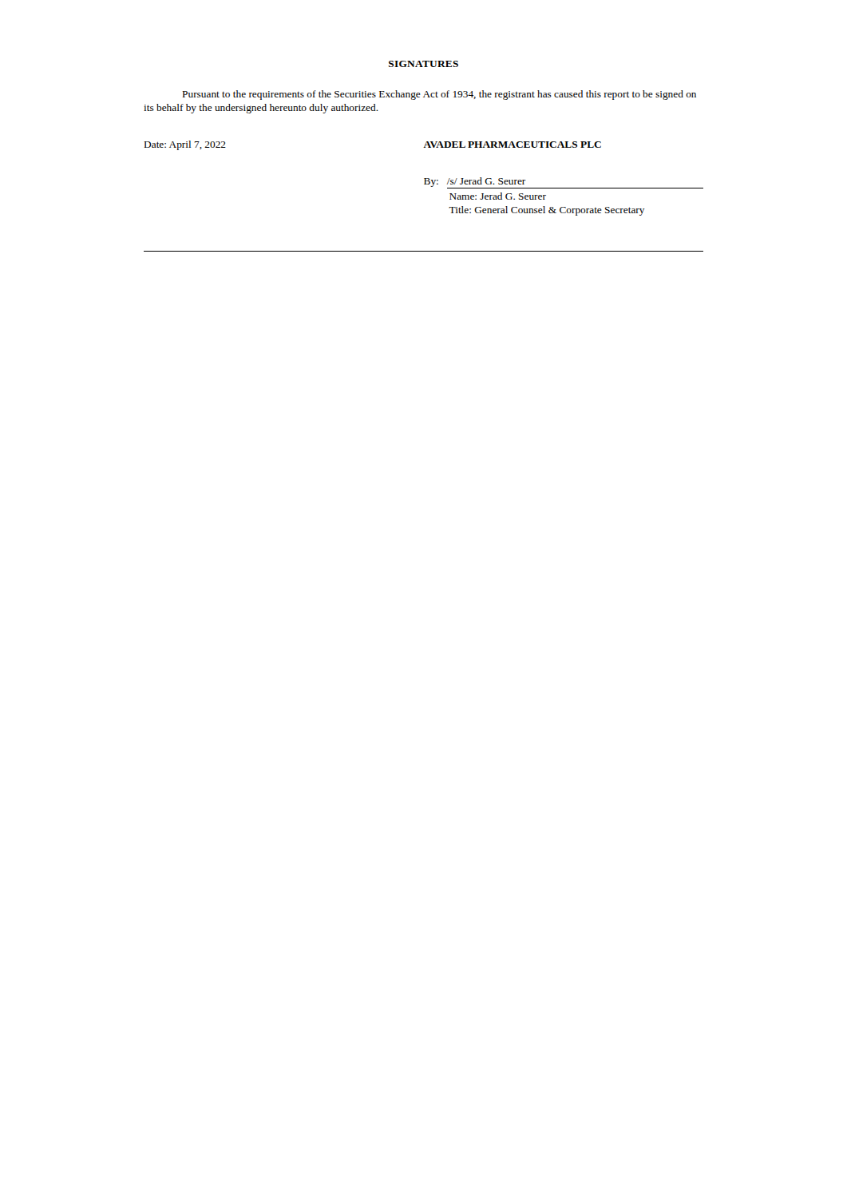SIGNATURES
Pursuant to the requirements of the Securities Exchange Act of 1934, the registrant has caused this report to be signed on its behalf by the undersigned hereunto duly authorized.
| Date: April 7, 2022 | AVADEL PHARMACEUTICALS PLC |
| By: | /s/ Jerad G. Seurer |
Name: Jerad G. Seurer
Title: General Counsel & Corporate Secretary